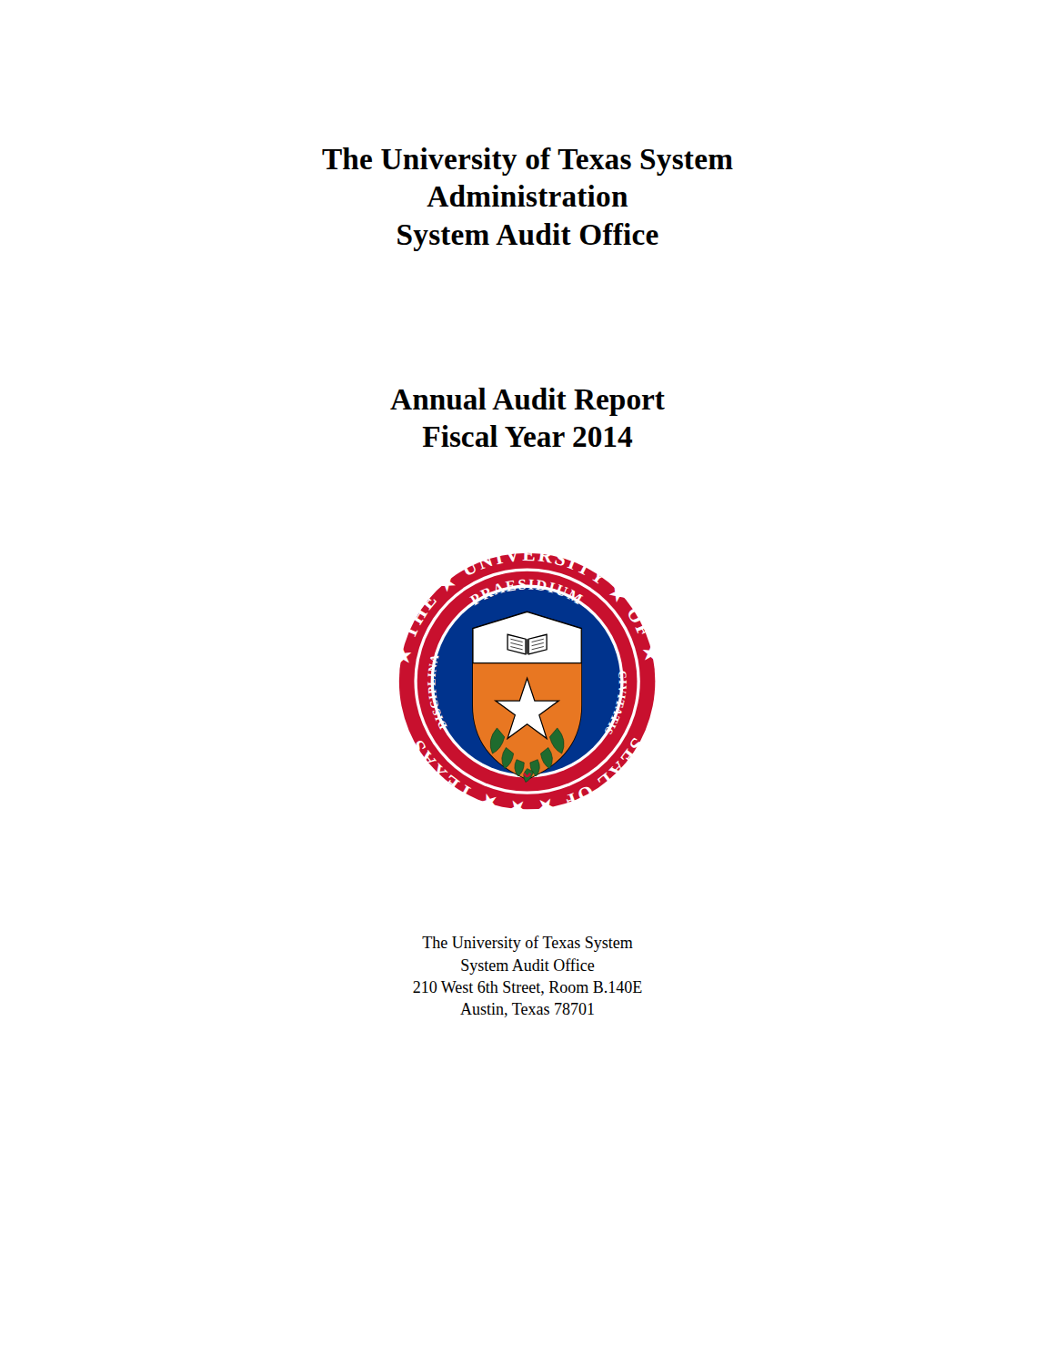The University of Texas System Administration
System Audit Office
Annual Audit Report
Fiscal Year 2014
★ THE ★ UNIVERSITY ★ OF ★ SEAL OF ★ ★ ★ TEXAS PRAESIDIUM DISCIPLINA CIVITATIS
The University of Texas System
System Audit Office
210 West 6th Street, Room B.140E
Austin, Texas 78701